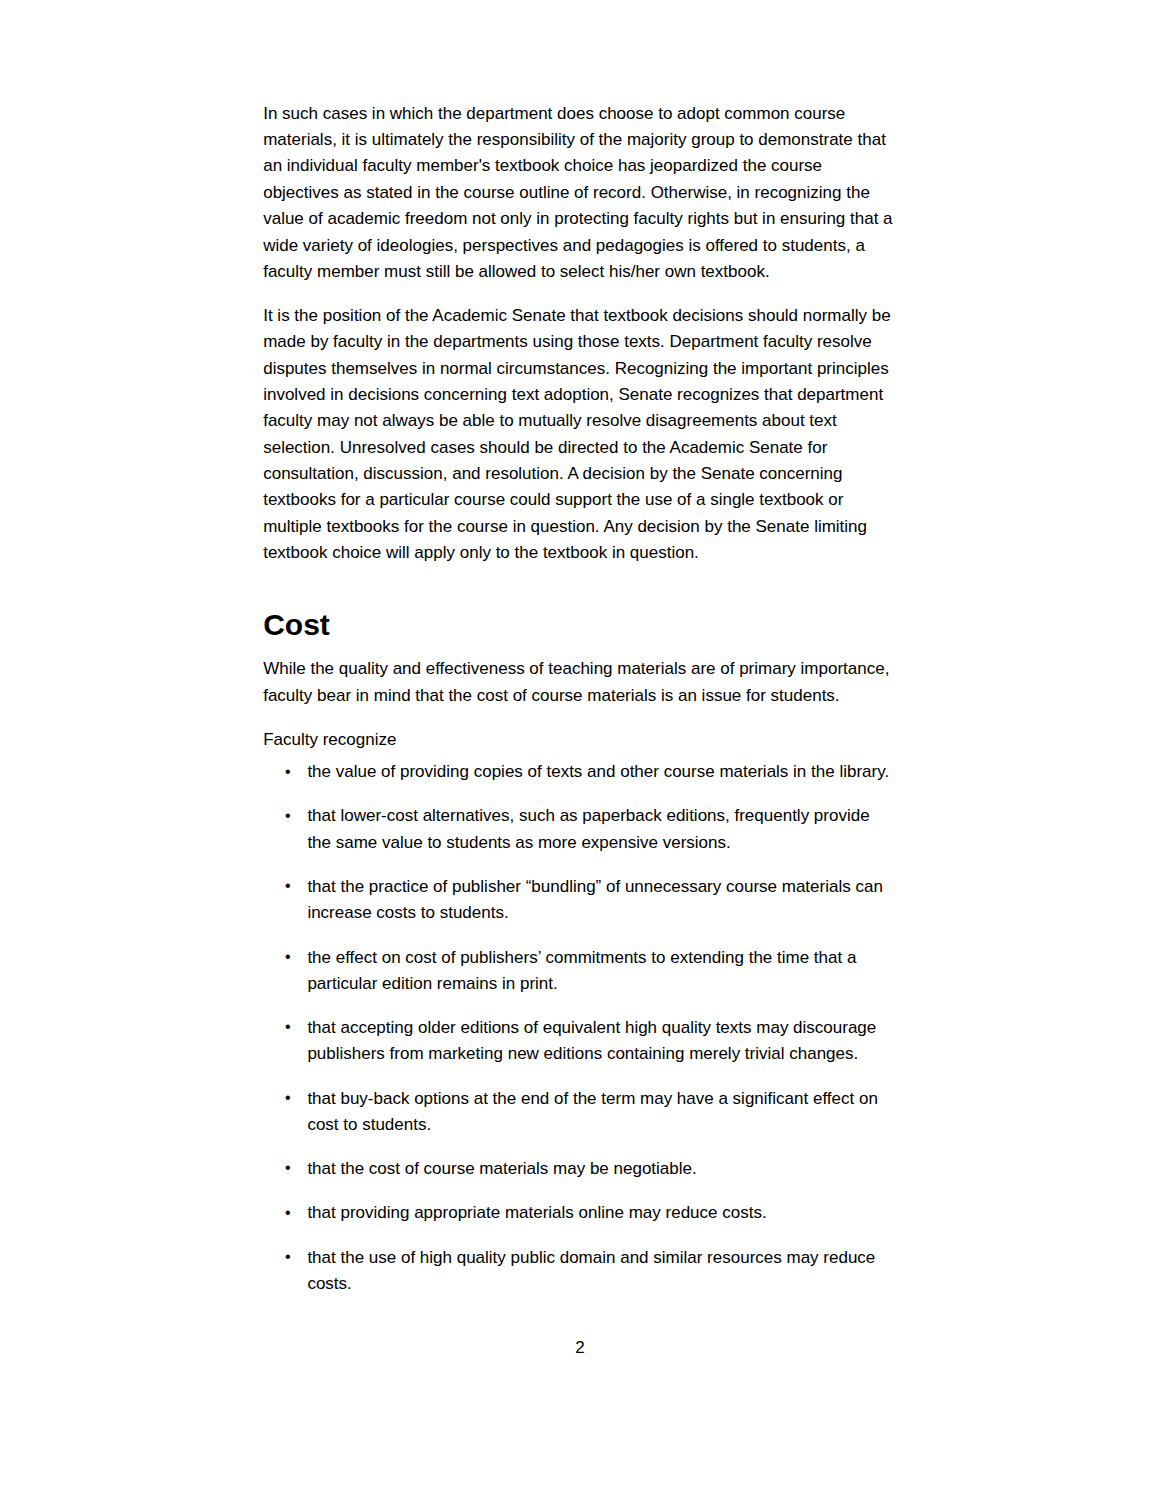In such cases in which the department does choose to adopt common course materials, it is ultimately the responsibility of the majority group to demonstrate that an individual faculty member's textbook choice has jeopardized the course objectives as stated in the course outline of record. Otherwise, in recognizing the value of academic freedom not only in protecting faculty rights but in ensuring that a wide variety of ideologies, perspectives and pedagogies is offered to students, a faculty member must still be allowed to select his/her own textbook.
It is the position of the Academic Senate that textbook decisions should normally be made by faculty in the departments using those texts. Department faculty resolve disputes themselves in normal circumstances. Recognizing the important principles involved in decisions concerning text adoption, Senate recognizes that department faculty may not always be able to mutually resolve disagreements about text selection. Unresolved cases should be directed to the Academic Senate for consultation, discussion, and resolution. A decision by the Senate concerning textbooks for a particular course could support the use of a single textbook or multiple textbooks for the course in question. Any decision by the Senate limiting textbook choice will apply only to the textbook in question.
Cost
While the quality and effectiveness of teaching materials are of primary importance, faculty bear in mind that the cost of course materials is an issue for students.
Faculty recognize
the value of providing copies of texts and other course materials in the library.
that lower-cost alternatives, such as paperback editions, frequently provide the same value to students as more expensive versions.
that the practice of publisher “bundling” of unnecessary course materials can increase costs to students.
the effect on cost of publishers’ commitments to extending the time that a particular edition remains in print.
that accepting older editions of equivalent high quality texts may discourage publishers from marketing new editions containing merely trivial changes.
that buy-back options at the end of the term may have a significant effect on cost to students.
that the cost of course materials may be negotiable.
that providing appropriate materials online may reduce costs.
that the use of high quality public domain and similar resources may reduce costs.
2